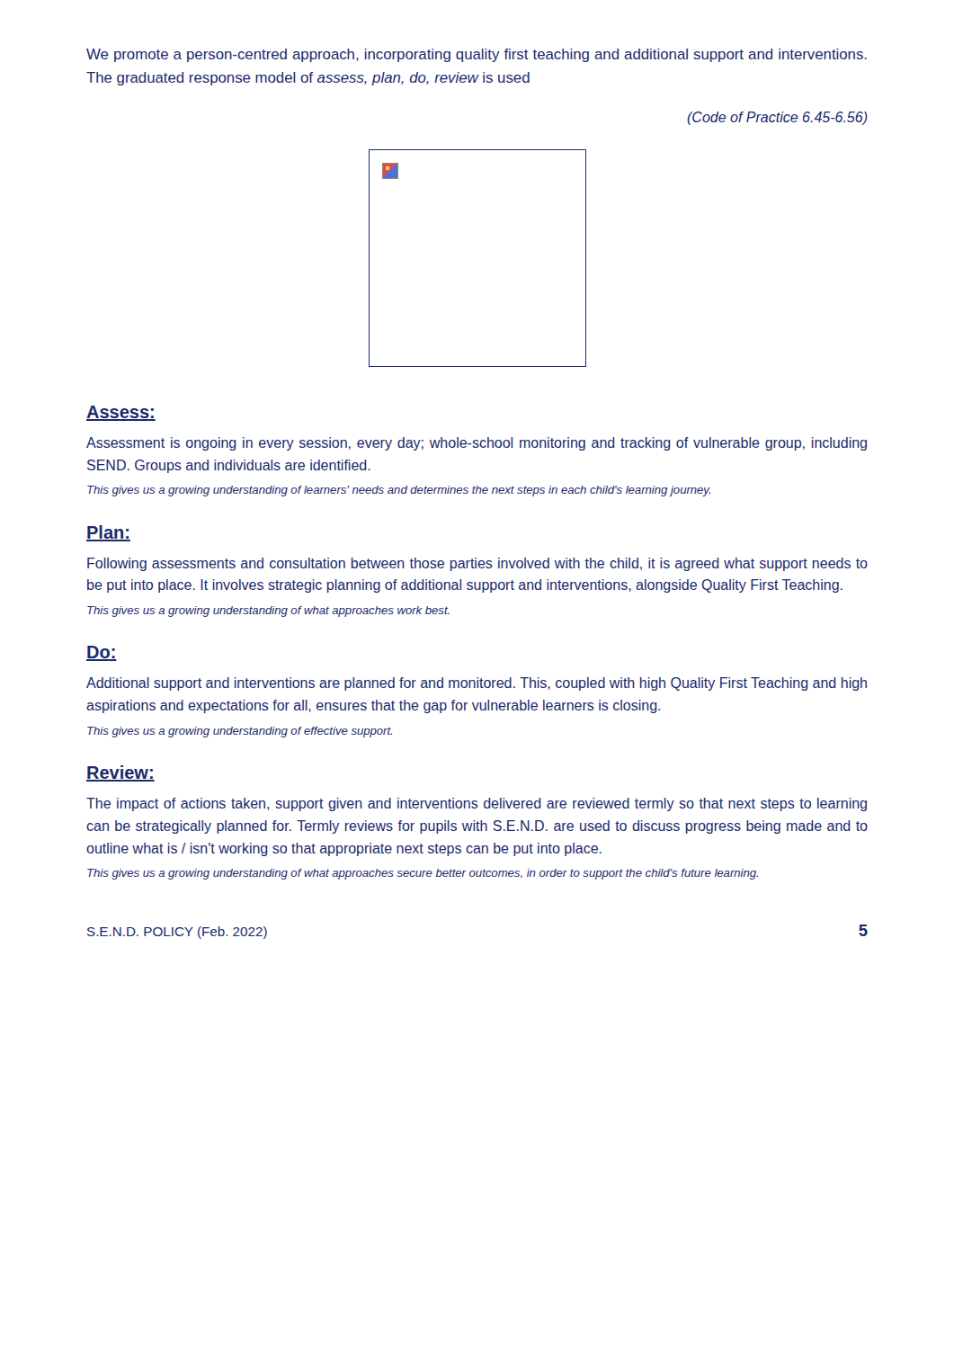We promote a person-centred approach, incorporating quality first teaching and additional support and interventions. The graduated response model of assess, plan, do, review is used
(Code of Practice 6.45-6.56)
Assess:
Assessment is ongoing in every session, every day; whole-school monitoring and tracking of vulnerable group, including SEND. Groups and individuals are identified.
This gives us a growing understanding of learners' needs and determines the next steps in each child's learning journey.
Plan:
Following assessments and consultation between those parties involved with the child, it is agreed what support needs to be put into place. It involves strategic planning of additional support and interventions, alongside Quality First Teaching.
This gives us a growing understanding of what approaches work best.
Do:
Additional support and interventions are planned for and monitored. This, coupled with high Quality First Teaching and high aspirations and expectations for all, ensures that the gap for vulnerable learners is closing.
This gives us a growing understanding of effective support.
Review:
The impact of actions taken, support given and interventions delivered are reviewed termly so that next steps to learning can be strategically planned for. Termly reviews for pupils with S.E.N.D. are used to discuss progress being made and to outline what is / isn't working so that appropriate next steps can be put into place.
This gives us a growing understanding of what approaches secure better outcomes, in order to support the child's future learning.
S.E.N.D. POLICY (Feb. 2022) 5